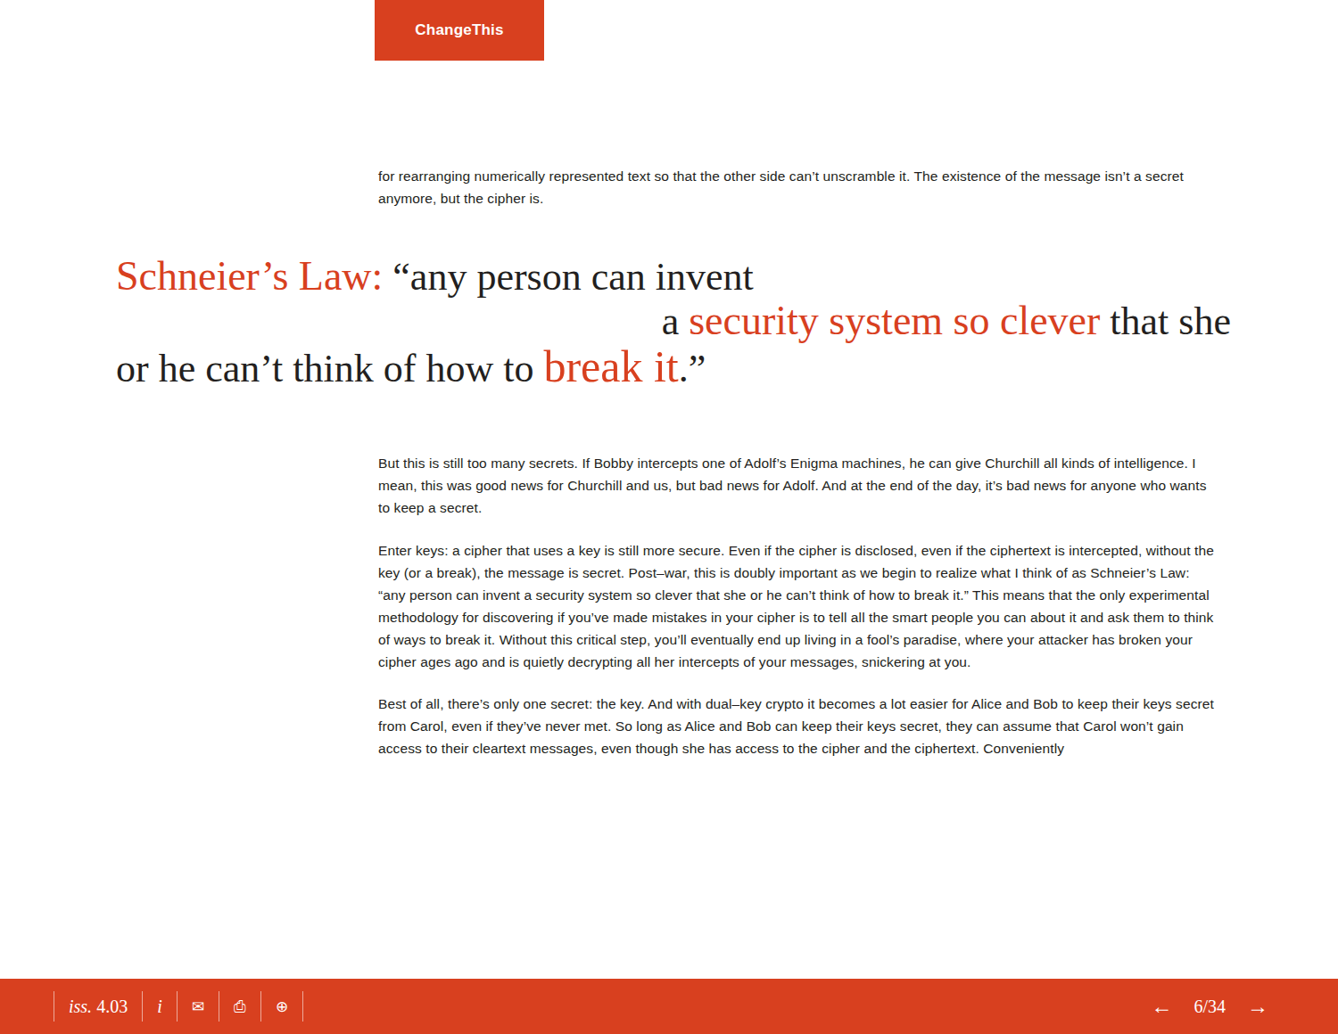ChangeThis
for rearranging numerically represented text so that the other side can’t unscramble it. The existence of the message isn’t a secret anymore, but the cipher is.
But this is still too many secrets. If Bobby intercepts one of Adolf’s Enigma machines, he can give Churchill all kinds of intelligence. I mean, this was good news for Churchill and us, but bad news for Adolf. And at the end of the day, it’s bad news for anyone who wants to keep a secret.
Enter keys: a cipher that uses a key is still more secure. Even if the cipher is disclosed, even if the ciphertext is intercepted, without the key (or a break), the message is secret. Post–war, this is doubly important as we begin to realize what I think of as Schneier’s Law: “any person can invent a security system so clever that she or he can’t think of how to break it.” This means that the only experimental methodology for discovering if you’ve made mistakes in your cipher is to tell all the smart people you can about it and ask them to think of ways to break it. Without this critical step, you’ll eventually end up living in a fool’s paradise, where your attacker has broken your cipher ages ago and is quietly decrypting all her intercepts of your messages, snickering at you.
Best of all, there’s only one secret: the key. And with dual–key crypto it becomes a lot easier for Alice and Bob to keep their keys secret from Carol, even if they’ve never met. So long as Alice and Bob can keep their keys secret, they can assume that Carol won’t gain access to their cleartext messages, even though she has access to the cipher and the ciphertext. Conveniently
Schneier’s Law: “any person can invent a security system so clever that she or he can’t think of how to break it.”
iss. 4.03 i ✉ ⎙ ⊕
← 6/34 →